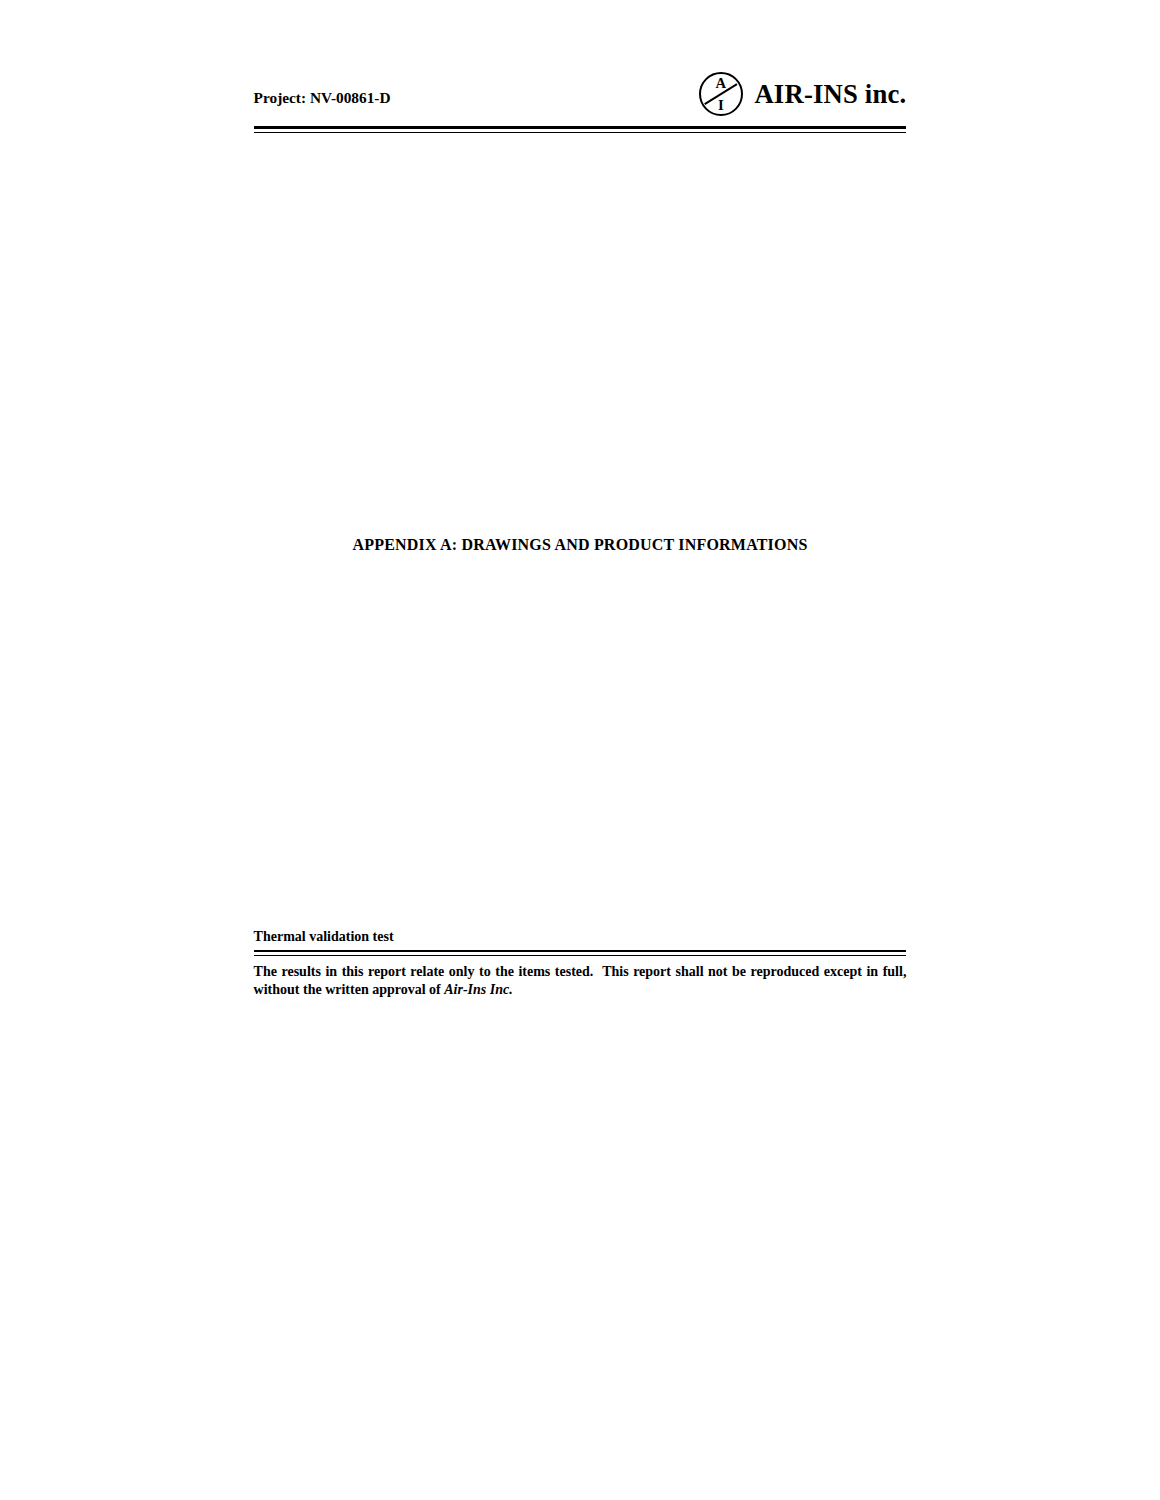Project: NV-00861-D
A I
AIR-INS inc.
APPENDIX A: DRAWINGS AND PRODUCT INFORMATIONS
Thermal validation test
The results in this report relate only to the items tested. This report shall not be reproduced except in full, without the written approval of Air-Ins Inc.